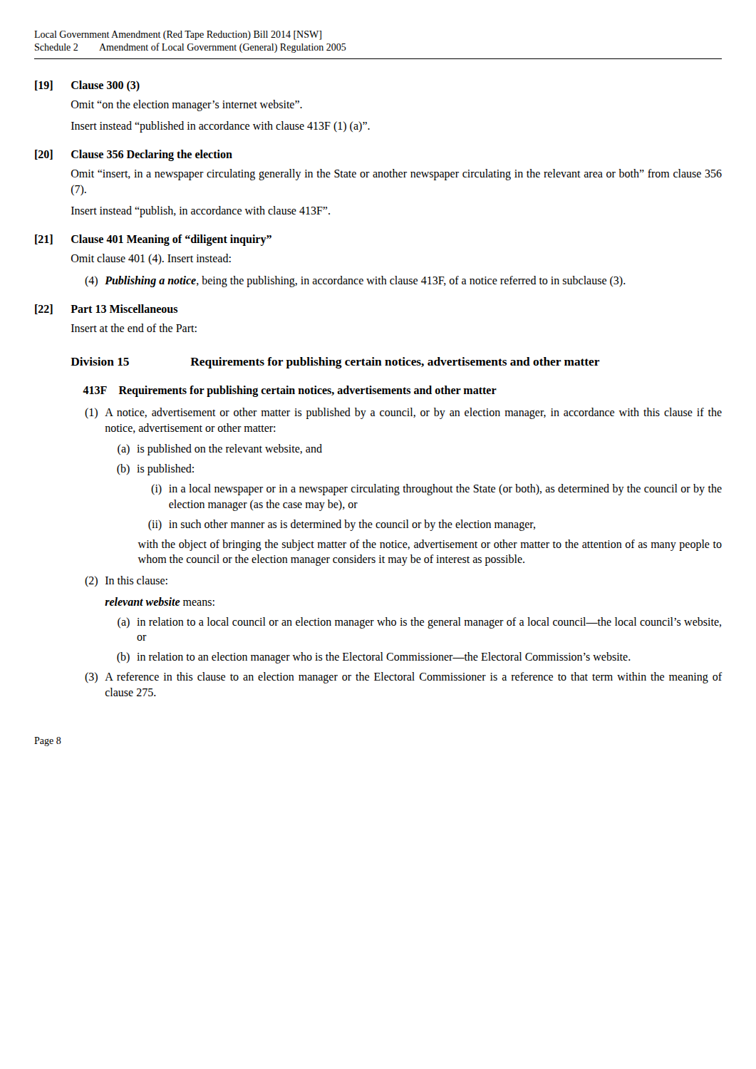Local Government Amendment (Red Tape Reduction) Bill 2014 [NSW] Schedule 2 Amendment of Local Government (General) Regulation 2005
[19] Clause 300 (3)
Omit “on the election manager’s internet website”.
Insert instead “published in accordance with clause 413F (1) (a)”.
[20] Clause 356 Declaring the election
Omit “insert, in a newspaper circulating generally in the State or another newspaper circulating in the relevant area or both” from clause 356 (7).
Insert instead “publish, in accordance with clause 413F”.
[21] Clause 401 Meaning of “diligent inquiry”
Omit clause 401 (4). Insert instead:
(4)
Publishing a notice, being the publishing, in accordance with clause 413F, of a notice referred to in subclause (3).
[22] Part 13 Miscellaneous
Insert at the end of the Part:
Division 15 Requirements for publishing certain notices, advertisements and other matter
413F Requirements for publishing certain notices, advertisements and other matter
(1)
A notice, advertisement or other matter is published by a council, or by an election manager, in accordance with this clause if the notice, advertisement or other matter:
(a)
is published on the relevant website, and
(b)
is published:
(i)
in a local newspaper or in a newspaper circulating throughout the State (or both), as determined by the council or by the election manager (as the case may be), or
(ii)
in such other manner as is determined by the council or by the election manager,
with the object of bringing the subject matter of the notice, advertisement or other matter to the attention of as many people to whom the council or the election manager considers it may be of interest as possible.
(2)
In this clause:
relevant website means:
(a)
in relation to a local council or an election manager who is the general manager of a local council—the local council’s website, or
(b)
in relation to an election manager who is the Electoral Commissioner—the Electoral Commission’s website.
(3)
A reference in this clause to an election manager or the Electoral Commissioner is a reference to that term within the meaning of clause 275.
Page 8